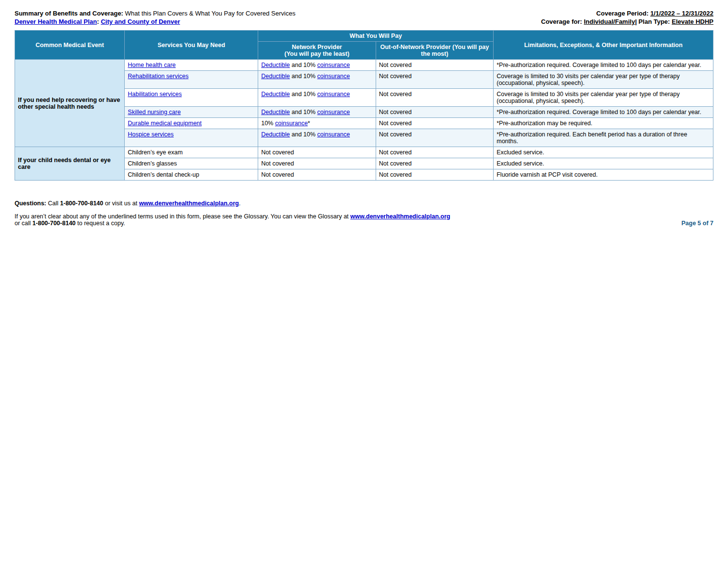Summary of Benefits and Coverage: What this Plan Covers & What You Pay for Covered Services
Coverage Period: 1/1/2022 – 12/31/2022
Denver Health Medical Plan: City and County of Denver
Coverage for: Individual/Family| Plan Type: Elevate HDHP
| Common Medical Event | Services You May Need | What You Will Pay | Limitations, Exceptions, & Other Important Information |
| --- | --- | --- | --- |
| Network Provider (You will pay the least) | Out-of-Network Provider (You will pay the most) |
| If you need help recovering or have other special health needs | Home health care | Deductible and 10% coinsurance | Not covered | *Pre-authorization required. Coverage limited to 100 days per calendar year. |
| Rehabilitation services | Deductible and 10% coinsurance | Not covered | Coverage is limited to 30 visits per calendar year per type of therapy (occupational, physical, speech). |
| Habilitation services | Deductible and 10% coinsurance | Not covered | Coverage is limited to 30 visits per calendar year per type of therapy (occupational, physical, speech). |
| Skilled nursing care | Deductible and 10% coinsurance | Not covered | *Pre-authorization required. Coverage limited to 100 days per calendar year. |
| Durable medical equipment | 10% coinsurance * | Not covered | *Pre-authorization may be required. |
| Hospice services | Deductible and 10% coinsurance | Not covered | *Pre-authorization required. Each benefit period has a duration of three months. |
| If your child needs dental or eye care | Children’s eye exam | Not covered | Not covered | Excluded service. |
| Children’s glasses | Not covered | Not covered | Excluded service. |
| Children’s dental check-up | Not covered | Not covered | Fluoride varnish at PCP visit covered. |
Questions: Call 1-800-700-8140 or visit us at www.denverhealthmedicalplan.org.
If you aren’t clear about any of the underlined terms used in this form, please see the Glossary. You can view the Glossary at www.denverhealthmedicalplan.org
or call 1-800-700-8140 to request a copy. Page 5 of 7